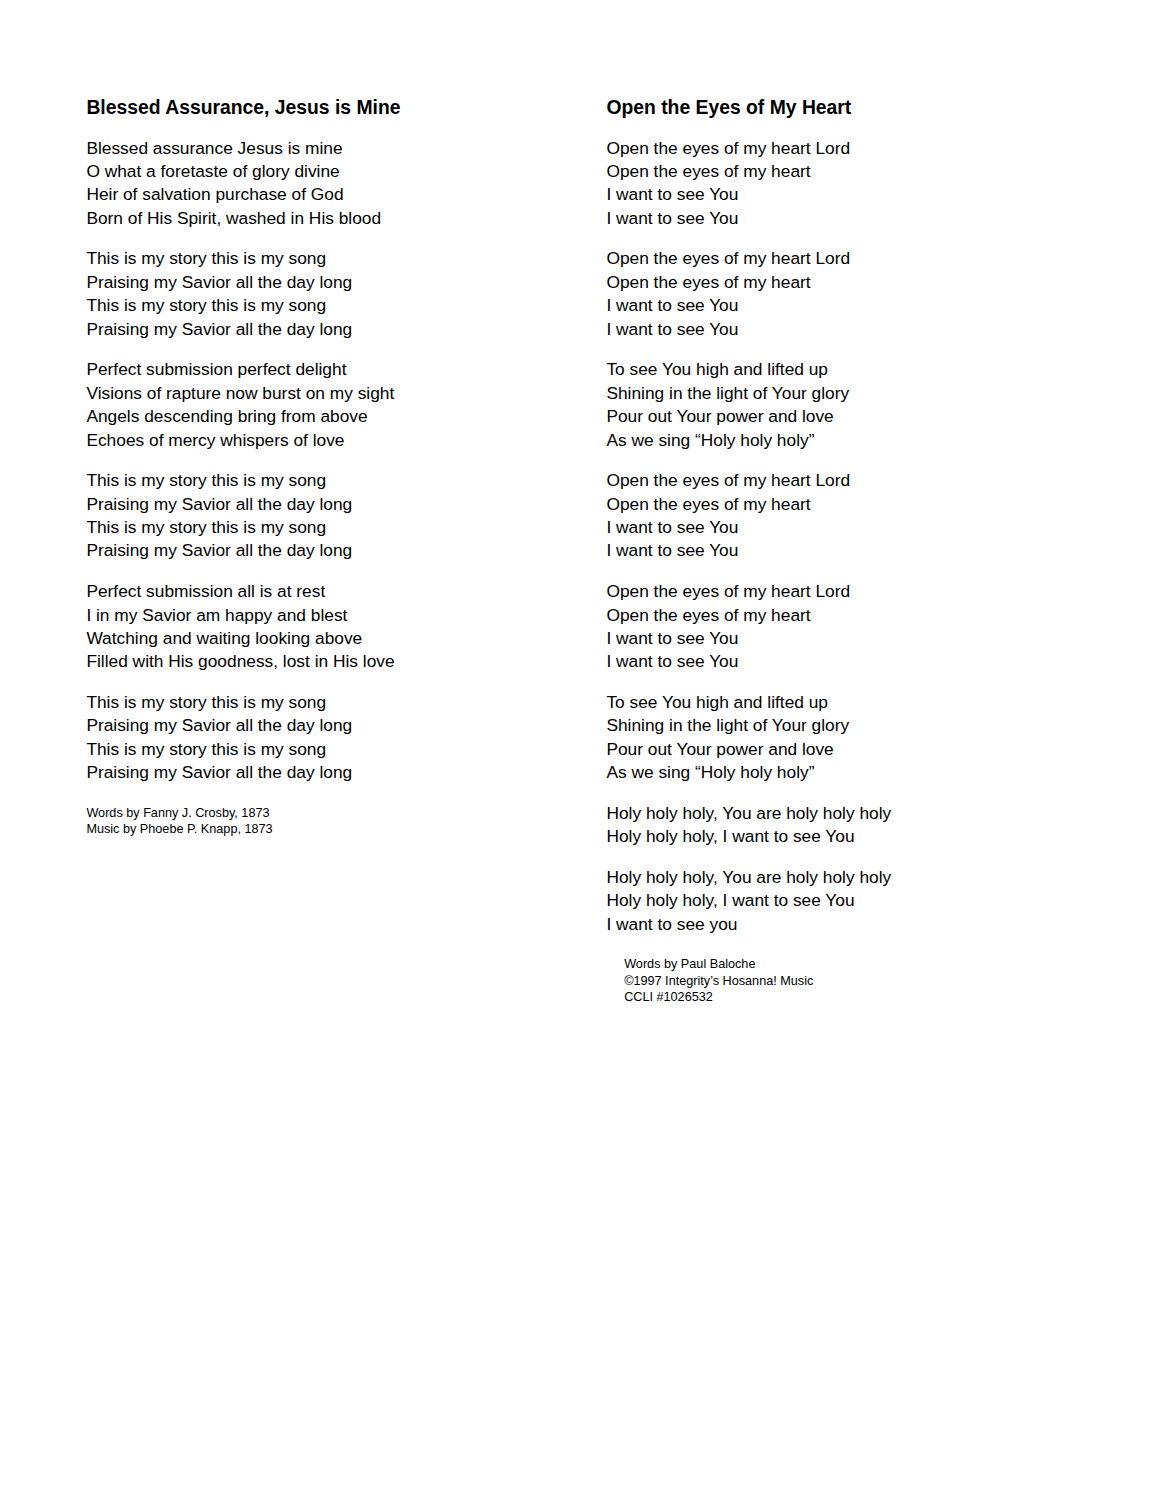Blessed Assurance, Jesus is Mine
Blessed assurance Jesus is mine
O what a foretaste of glory divine
Heir of salvation purchase of God
Born of His Spirit, washed in His blood
This is my story this is my song
Praising my Savior all the day long
This is my story this is my song
Praising my Savior all the day long
Perfect submission perfect delight
Visions of rapture now burst on my sight
Angels descending bring from above
Echoes of mercy whispers of love
This is my story this is my song
Praising my Savior all the day long
This is my story this is my song
Praising my Savior all the day long
Perfect submission all is at rest
I in my Savior am happy and blest
Watching and waiting looking above
Filled with His goodness, lost in His love
This is my story this is my song
Praising my Savior all the day long
This is my story this is my song
Praising my Savior all the day long
Words by Fanny J. Crosby, 1873
Music by Phoebe P. Knapp, 1873
Open the Eyes of My Heart
Open the eyes of my heart Lord
Open the eyes of my heart
I want to see You
I want to see You
Open the eyes of my heart Lord
Open the eyes of my heart
I want to see You
I want to see You
To see You high and lifted up
Shining in the light of Your glory
Pour out Your power and love
As we sing “Holy holy holy”
Open the eyes of my heart Lord
Open the eyes of my heart
I want to see You
I want to see You
Open the eyes of my heart Lord
Open the eyes of my heart
I want to see You
I want to see You
To see You high and lifted up
Shining in the light of Your glory
Pour out Your power and love
As we sing “Holy holy holy”
Holy holy holy, You are holy holy holy
Holy holy holy, I want to see You
Holy holy holy, You are holy holy holy
Holy holy holy, I want to see You
I want to see you
Words by Paul Baloche
©1997 Integrity’s Hosanna! Music
CCLI #1026532